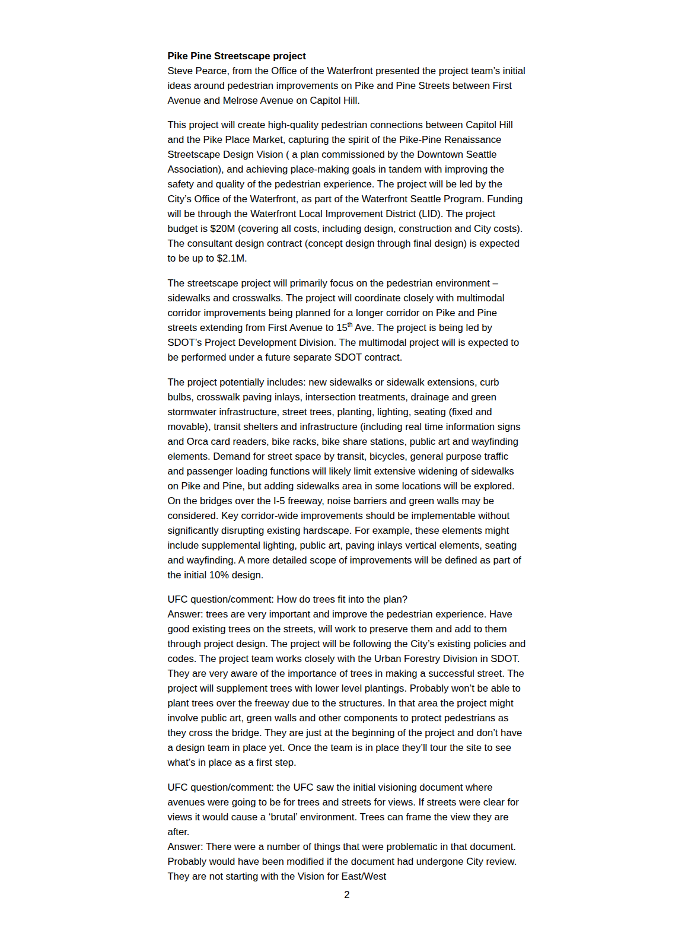Pike Pine Streetscape project
Steve Pearce, from the Office of the Waterfront presented the project team’s initial ideas around pedestrian improvements on Pike and Pine Streets between First Avenue and Melrose Avenue on Capitol Hill.
This project will create high-quality pedestrian connections between Capitol Hill and the Pike Place Market, capturing the spirit of the Pike-Pine Renaissance Streetscape Design Vision ( a plan commissioned by the Downtown Seattle Association), and achieving place-making goals in tandem with improving the safety and quality of the pedestrian experience. The project will be led by the City’s Office of the Waterfront, as part of the Waterfront Seattle Program. Funding will be through the Waterfront Local Improvement District (LID). The project budget is $20M (covering all costs, including design, construction and City costs). The consultant design contract (concept design through final design) is expected to be up to $2.1M.
The streetscape project will primarily focus on the pedestrian environment – sidewalks and crosswalks. The project will coordinate closely with multimodal corridor improvements being planned for a longer corridor on Pike and Pine streets extending from First Avenue to 15th Ave. The project is being led by SDOT’s Project Development Division. The multimodal project will is expected to be performed under a future separate SDOT contract.
The project potentially includes: new sidewalks or sidewalk extensions, curb bulbs, crosswalk paving inlays, intersection treatments, drainage and green stormwater infrastructure, street trees, planting, lighting, seating (fixed and movable), transit shelters and infrastructure (including real time information signs and Orca card readers, bike racks, bike share stations, public art and wayfinding elements. Demand for street space by transit, bicycles, general purpose traffic and passenger loading functions will likely limit extensive widening of sidewalks on Pike and Pine, but adding sidewalks area in some locations will be explored. On the bridges over the I-5 freeway, noise barriers and green walls may be considered. Key corridor-wide improvements should be implementable without significantly disrupting existing hardscape. For example, these elements might include supplemental lighting, public art, paving inlays vertical elements, seating and wayfinding. A more detailed scope of improvements will be defined as part of the initial 10% design.
UFC question/comment: How do trees fit into the plan?
Answer: trees are very important and improve the pedestrian experience. Have good existing trees on the streets, will work to preserve them and add to them through project design. The project will be following the City’s existing policies and codes. The project team works closely with the Urban Forestry Division in SDOT. They are very aware of the importance of trees in making a successful street. The project will supplement trees with lower level plantings. Probably won’t be able to plant trees over the freeway due to the structures. In that area the project might involve public art, green walls and other components to protect pedestrians as they cross the bridge. They are just at the beginning of the project and don’t have a design team in place yet. Once the team is in place they’ll tour the site to see what’s in place as a first step.
UFC question/comment: the UFC saw the initial visioning document where avenues were going to be for trees and streets for views. If streets were clear for views it would cause a ‘brutal’ environment. Trees can frame the view they are after.
Answer: There were a number of things that were problematic in that document. Probably would have been modified if the document had undergone City review. They are not starting with the Vision for East/West
2